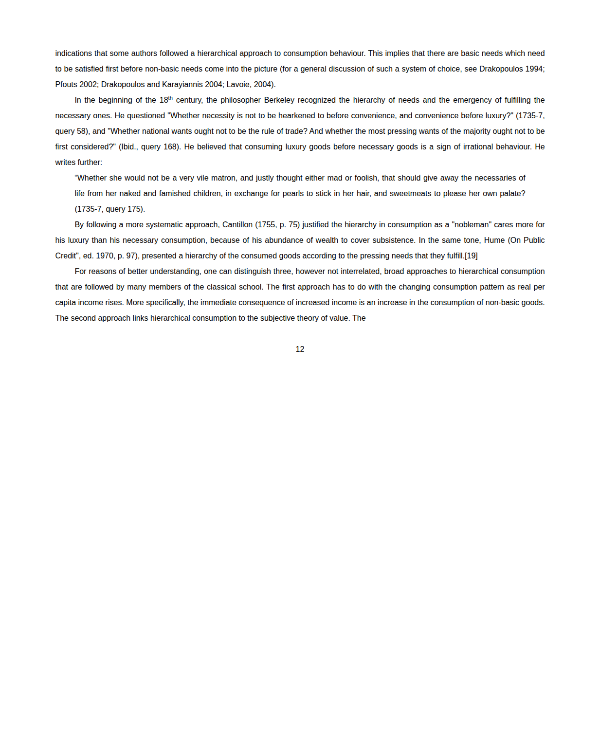indications that some authors followed a hierarchical approach to consumption behaviour. This implies that there are basic needs which need to be satisfied first before non-basic needs come into the picture (for a general discussion of such a system of choice, see Drakopoulos 1994; Pfouts 2002; Drakopoulos and Karayiannis 2004; Lavoie, 2004).
In the beginning of the 18th century, the philosopher Berkeley recognized the hierarchy of needs and the emergency of fulfilling the necessary ones. He questioned "Whether necessity is not to be hearkened to before convenience, and convenience before luxury?" (1735-7, query 58), and "Whether national wants ought not to be the rule of trade? And whether the most pressing wants of the majority ought not to be first considered?" (Ibid., query 168). He believed that consuming luxury goods before necessary goods is a sign of irrational behaviour. He writes further:
“Whether she would not be a very vile matron, and justly thought either mad or foolish, that should give away the necessaries of life from her naked and famished children, in exchange for pearls to stick in her hair, and sweetmeats to please her own palate? (1735-7, query 175).
By following a more systematic approach, Cantillon (1755, p. 75) justified the hierarchy in consumption as a "nobleman" cares more for his luxury than his necessary consumption, because of his abundance of wealth to cover subsistence. In the same tone, Hume (On Public Credit", ed. 1970, p. 97), presented a hierarchy of the consumed goods according to the pressing needs that they fulfill.[19]
For reasons of better understanding, one can distinguish three, however not interrelated, broad approaches to hierarchical consumption that are followed by many members of the classical school. The first approach has to do with the changing consumption pattern as real per capita income rises. More specifically, the immediate consequence of increased income is an increase in the consumption of non-basic goods. The second approach links hierarchical consumption to the subjective theory of value. The
12